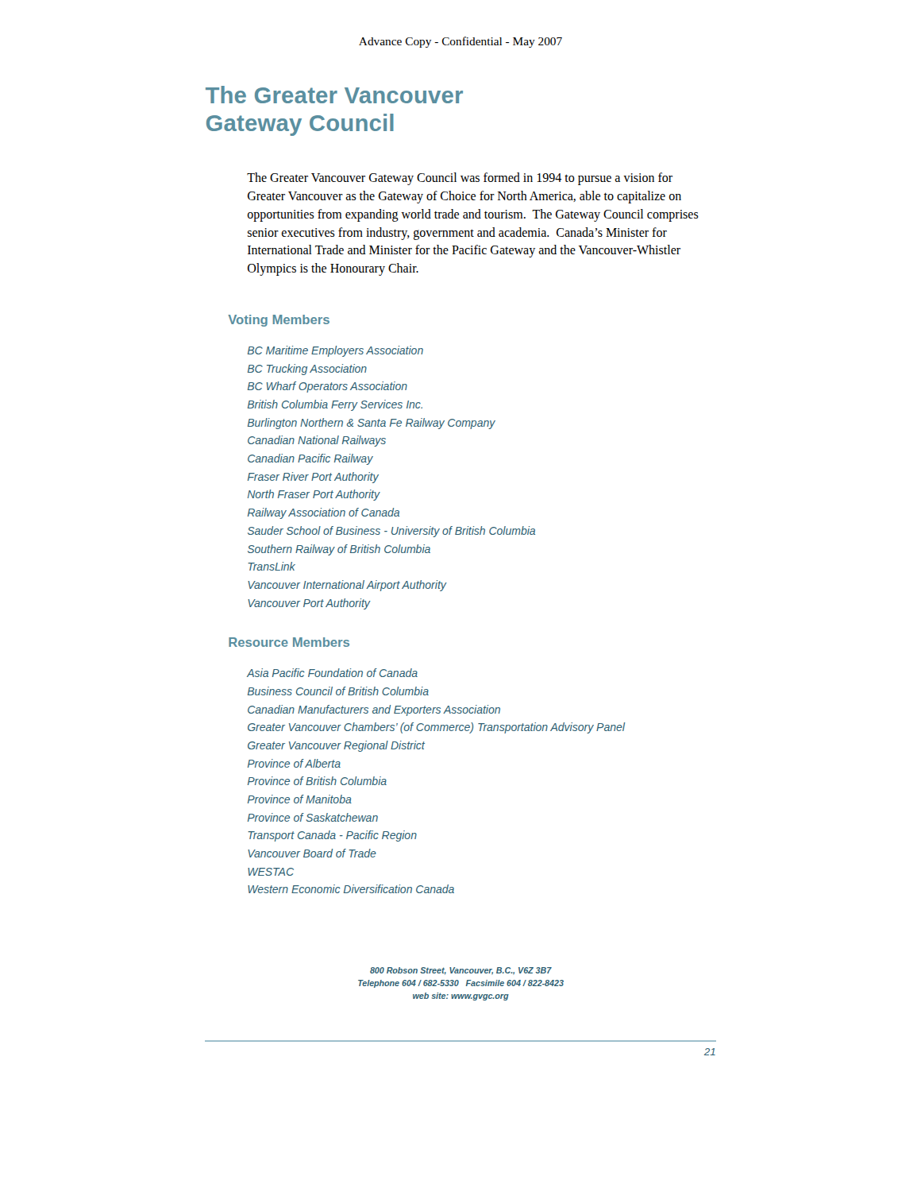Advance Copy - Confidential - May 2007
The Greater Vancouver
Gateway Council
The Greater Vancouver Gateway Council was formed in 1994 to pursue a vision for Greater Vancouver as the Gateway of Choice for North America, able to capitalize on opportunities from expanding world trade and tourism. The Gateway Council comprises senior executives from industry, government and academia. Canada’s Minister for International Trade and Minister for the Pacific Gateway and the Vancouver-Whistler Olympics is the Honourary Chair.
Voting Members
BC Maritime Employers Association
BC Trucking Association
BC Wharf Operators Association
British Columbia Ferry Services Inc.
Burlington Northern & Santa Fe Railway Company
Canadian National Railways
Canadian Pacific Railway
Fraser River Port Authority
North Fraser Port Authority
Railway Association of Canada
Sauder School of Business - University of British Columbia
Southern Railway of British Columbia
TransLink
Vancouver International Airport Authority
Vancouver Port Authority
Resource Members
Asia Pacific Foundation of Canada
Business Council of British Columbia
Canadian Manufacturers and Exporters Association
Greater Vancouver Chambers’ (of Commerce) Transportation Advisory Panel
Greater Vancouver Regional District
Province of Alberta
Province of British Columbia
Province of Manitoba
Province of Saskatchewan
Transport Canada - Pacific Region
Vancouver Board of Trade
WESTAC
Western Economic Diversification Canada
800 Robson Street, Vancouver, B.C., V6Z 3B7
Telephone 604 / 682-5330 Facsimile 604 / 822-8423
web site: www.gvgc.org
21